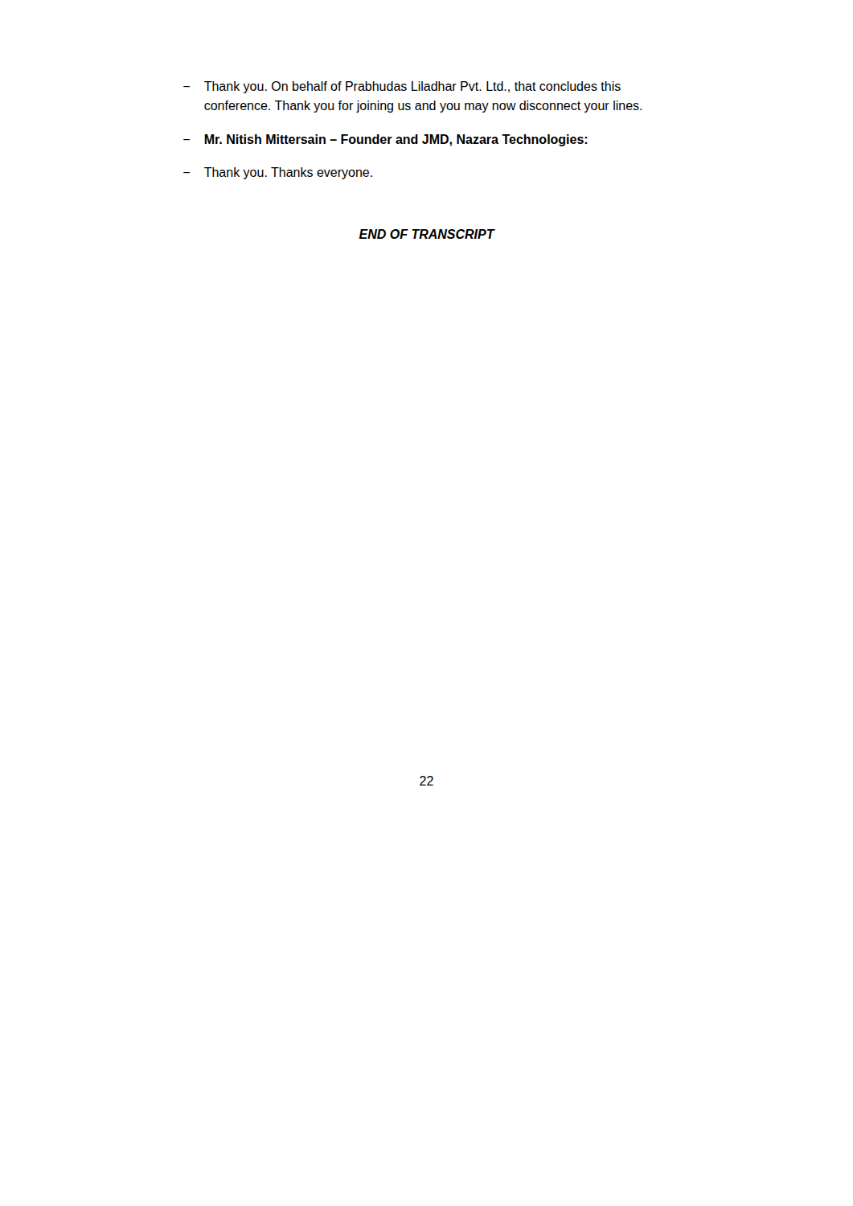Thank you. On behalf of Prabhudas Liladhar Pvt. Ltd., that concludes this conference. Thank you for joining us and you may now disconnect your lines.
Mr. Nitish Mittersain – Founder and JMD, Nazara Technologies:
Thank you. Thanks everyone.
END OF TRANSCRIPT
22